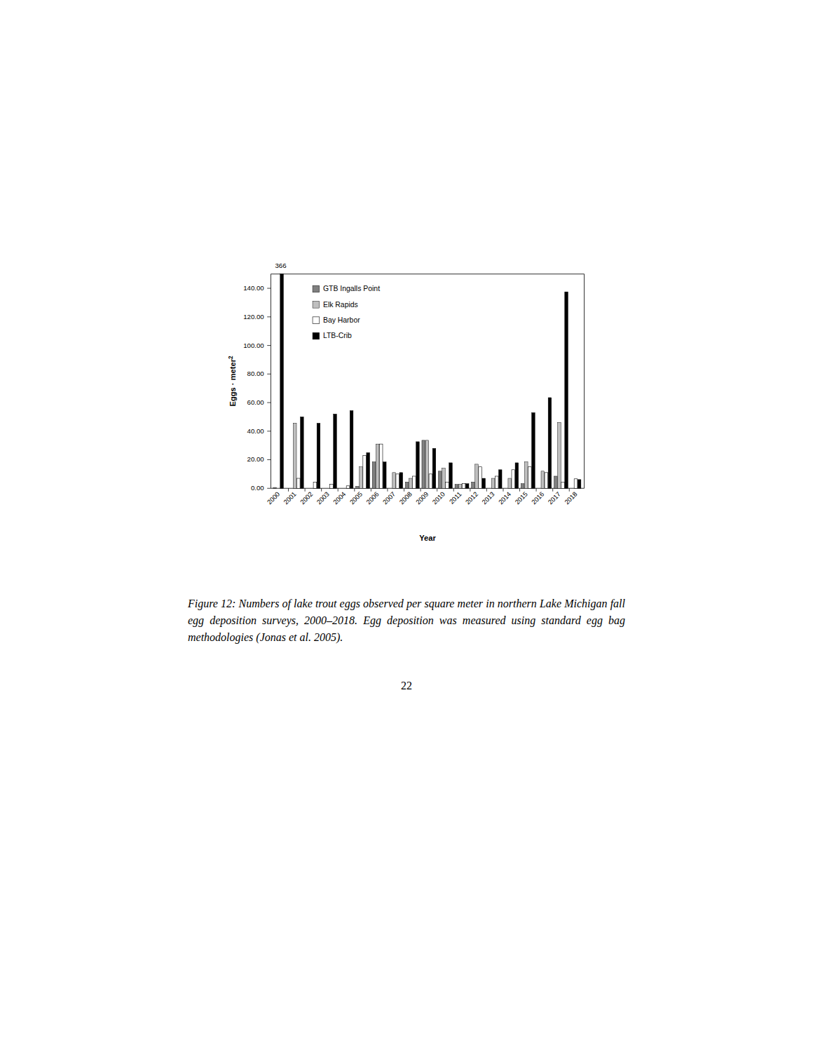Numbers of lake trout eggs observed per square meter in northern Lake Michigan fall egg deposition surveys, 2000–2018 Grouped bar chart with four series: GTB Ingalls Point (dark gray), Elk Rapids (light gray), Bay Harbor (white), and LTB-Crib (black). Y axis is eggs per square meter from 0.00 to 140.00. X axis shows years 2000 through 2018. The 2000 LTB-Crib bar extends beyond the axis and is annotated 366. 0.00 20.00 40.00 60.00 80.00 100.00 120.00 140.00 Eggs · meter2 366 GTB Ingalls Point Elk Rapids Bay Harbor LTB-Crib 2000 2001 2002 2003 2004 2005 2006 2007 2008 2009 2010 2011 2012 2013 2014 2015 2016 2017 2018 Year
Figure 12: Numbers of lake trout eggs observed per square meter in northern Lake Michigan fall egg deposition surveys, 2000–2018. Egg deposition was measured using standard egg bag methodologies (Jonas et al. 2005).
22